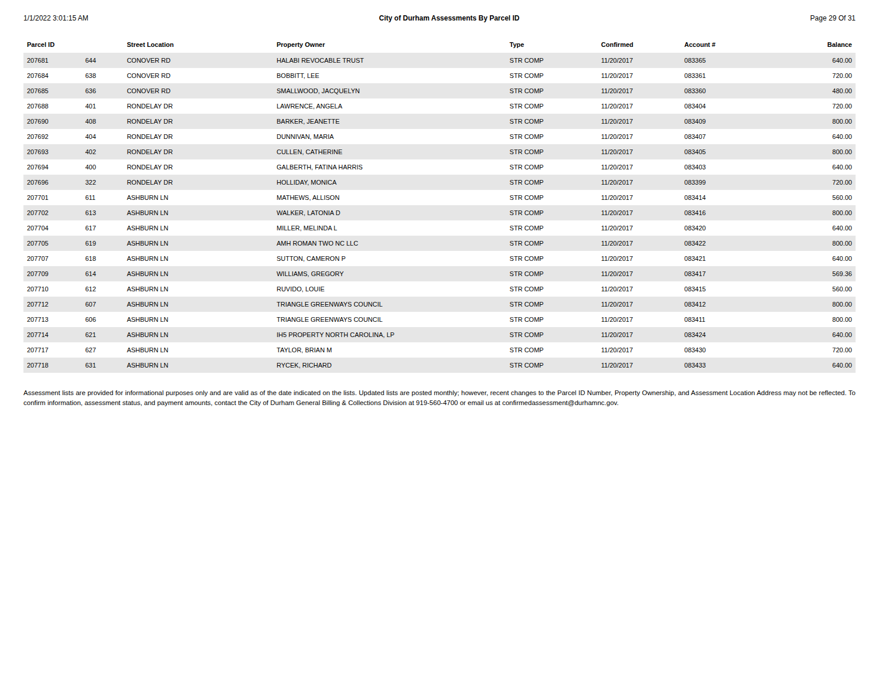1/1/2022 3:01:15 AM
City of Durham Assessments By Parcel ID
Page 29 Of 31
| Parcel ID | | Street Location | Property Owner | Type | Confirmed | Account # | Balance |
| --- | --- | --- | --- | --- | --- | --- | --- |
| 207681 | 644 | CONOVER RD | HALABI REVOCABLE TRUST | STR COMP | 11/20/2017 | 083365 | 640.00 |
| 207684 | 638 | CONOVER RD | BOBBITT, LEE | STR COMP | 11/20/2017 | 083361 | 720.00 |
| 207685 | 636 | CONOVER RD | SMALLWOOD, JACQUELYN | STR COMP | 11/20/2017 | 083360 | 480.00 |
| 207688 | 401 | RONDELAY DR | LAWRENCE, ANGELA | STR COMP | 11/20/2017 | 083404 | 720.00 |
| 207690 | 408 | RONDELAY DR | BARKER, JEANETTE | STR COMP | 11/20/2017 | 083409 | 800.00 |
| 207692 | 404 | RONDELAY DR | DUNNIVAN, MARIA | STR COMP | 11/20/2017 | 083407 | 640.00 |
| 207693 | 402 | RONDELAY DR | CULLEN, CATHERINE | STR COMP | 11/20/2017 | 083405 | 800.00 |
| 207694 | 400 | RONDELAY DR | GALBERTH, FATINA HARRIS | STR COMP | 11/20/2017 | 083403 | 640.00 |
| 207696 | 322 | RONDELAY DR | HOLLIDAY, MONICA | STR COMP | 11/20/2017 | 083399 | 720.00 |
| 207701 | 611 | ASHBURN LN | MATHEWS, ALLISON | STR COMP | 11/20/2017 | 083414 | 560.00 |
| 207702 | 613 | ASHBURN LN | WALKER, LATONIA D | STR COMP | 11/20/2017 | 083416 | 800.00 |
| 207704 | 617 | ASHBURN LN | MILLER, MELINDA L | STR COMP | 11/20/2017 | 083420 | 640.00 |
| 207705 | 619 | ASHBURN LN | AMH ROMAN TWO NC LLC | STR COMP | 11/20/2017 | 083422 | 800.00 |
| 207707 | 618 | ASHBURN LN | SUTTON, CAMERON P | STR COMP | 11/20/2017 | 083421 | 640.00 |
| 207709 | 614 | ASHBURN LN | WILLIAMS, GREGORY | STR COMP | 11/20/2017 | 083417 | 569.36 |
| 207710 | 612 | ASHBURN LN | RUVIDO, LOUIE | STR COMP | 11/20/2017 | 083415 | 560.00 |
| 207712 | 607 | ASHBURN LN | TRIANGLE GREENWAYS COUNCIL | STR COMP | 11/20/2017 | 083412 | 800.00 |
| 207713 | 606 | ASHBURN LN | TRIANGLE GREENWAYS COUNCIL | STR COMP | 11/20/2017 | 083411 | 800.00 |
| 207714 | 621 | ASHBURN LN | IH5 PROPERTY NORTH CAROLINA, LP | STR COMP | 11/20/2017 | 083424 | 640.00 |
| 207717 | 627 | ASHBURN LN | TAYLOR, BRIAN M | STR COMP | 11/20/2017 | 083430 | 720.00 |
| 207718 | 631 | ASHBURN LN | RYCEK, RICHARD | STR COMP | 11/20/2017 | 083433 | 640.00 |
Assessment lists are provided for informational purposes only and are valid as of the date indicated on the lists. Updated lists are posted monthly; however, recent changes to the Parcel ID Number, Property Ownership, and Assessment Location Address may not be reflected. To confirm information, assessment status, and payment amounts, contact the City of Durham General Billing & Collections Division at 919-560-4700 or email us at confirmedassessment@durhamnc.gov.